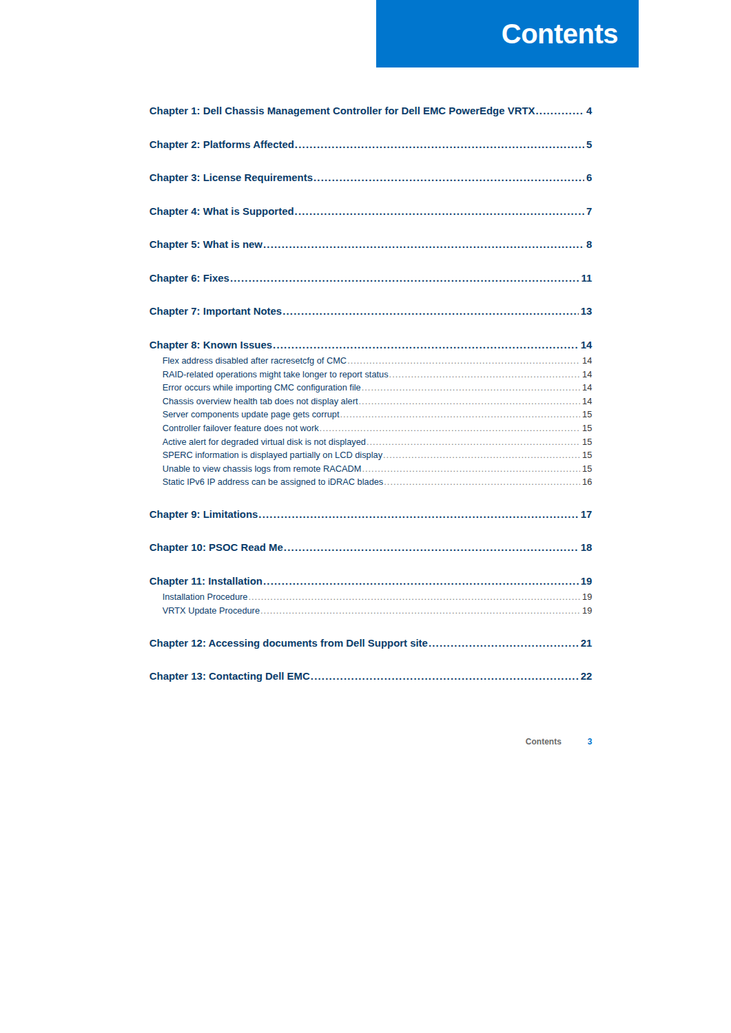Contents
Chapter 1: Dell Chassis Management Controller for Dell EMC PowerEdge VRTX..................................... 4
Chapter 2: Platforms Affected..................................................................................................... 5
Chapter 3: License Requirements.................................................................................................. 6
Chapter 4: What is Supported..................................................................................................... 7
Chapter 5: What is new............................................................................................................. 8
Chapter 6: Fixes....................................................................................................................... 11
Chapter 7: Important Notes....................................................................................................... 13
Chapter 8: Known Issues.......................................................................................................... 14
Flex address disabled after racresetcfg of CMC............................................................................................................. 14
RAID-related operations might take longer to report status......................................................................................... 14
Error occurs while importing CMC configuration file......................................................................................................... 14
Chassis overview health tab does not display alert........................................................................................................... 14
Server components update page gets corrupt................................................................................................................. 15
Controller failover feature does not work......................................................................................................................... 15
Active alert for degraded virtual disk is not displayed....................................................................................................... 15
SPERC information is displayed partially on LCD display............................................................................................... 15
Unable to view chassis logs from remote RACADM......................................................................................................... 15
Static IPv6 IP address can be assigned to iDRAC blades............................................................................................... 16
Chapter 9: Limitations.............................................................................................................. 17
Chapter 10: PSOC Read Me....................................................................................................... 18
Chapter 11: Installation............................................................................................................. 19
Installation Procedure................................................................................................................................................. 19
VRTX Update Procedure............................................................................................................................................ 19
Chapter 12: Accessing documents from Dell Support site................................................. 21
Chapter 13: Contacting Dell EMC................................................................................................ 22
Contents3